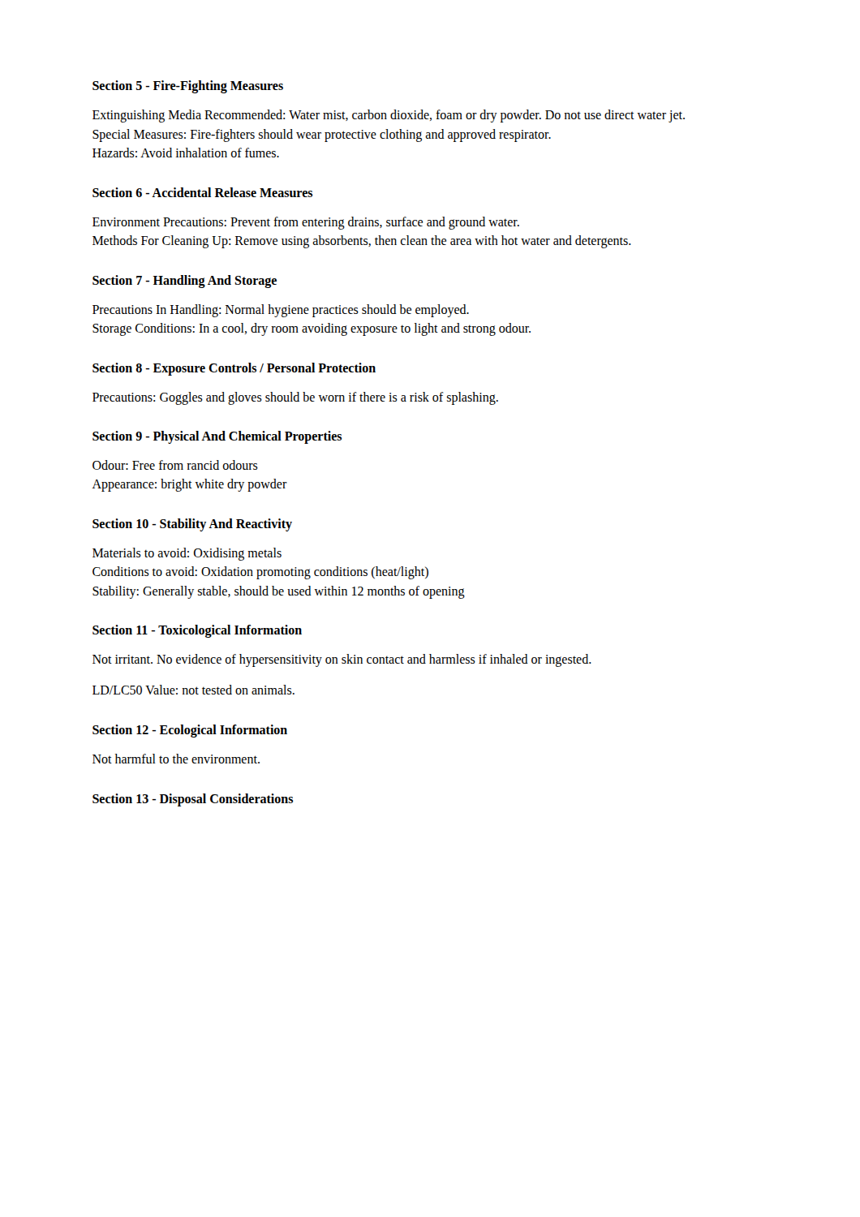Section 5 - Fire-Fighting Measures
Extinguishing Media Recommended: Water mist, carbon dioxide, foam or dry powder. Do not use direct water jet.
Special Measures: Fire-fighters should wear protective clothing and approved respirator.
Hazards: Avoid inhalation of fumes.
Section 6 - Accidental Release Measures
Environment Precautions: Prevent from entering drains, surface and ground water.
Methods For Cleaning Up: Remove using absorbents, then clean the area with hot water and detergents.
Section 7 - Handling And Storage
Precautions In Handling: Normal hygiene practices should be employed.
Storage Conditions: In a cool, dry room avoiding exposure to light and strong odour.
Section 8 - Exposure Controls / Personal Protection
Precautions: Goggles and gloves should be worn if there is a risk of splashing.
Section 9 - Physical And Chemical Properties
Odour: Free from rancid odours
Appearance: bright white dry powder
Section 10 - Stability And Reactivity
Materials to avoid: Oxidising metals
Conditions to avoid: Oxidation promoting conditions (heat/light)
Stability: Generally stable, should be used within 12 months of opening
Section 11 - Toxicological Information
Not irritant. No evidence of hypersensitivity on skin contact and harmless if inhaled or ingested.
LD/LC50 Value: not tested on animals.
Section 12 - Ecological Information
Not harmful to the environment.
Section 13 - Disposal Considerations